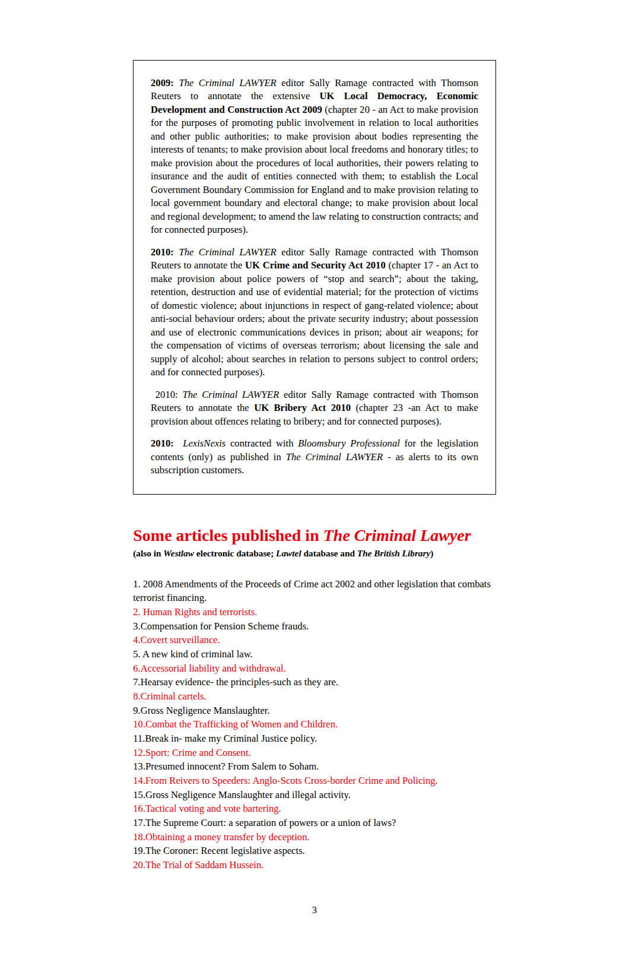2009: The Criminal LAWYER editor Sally Ramage contracted with Thomson Reuters to annotate the extensive UK Local Democracy, Economic Development and Construction Act 2009 (chapter 20 - an Act to make provision for the purposes of promoting public involvement in relation to local authorities and other public authorities; to make provision about bodies representing the interests of tenants; to make provision about local freedoms and honorary titles; to make provision about the procedures of local authorities, their powers relating to insurance and the audit of entities connected with them; to establish the Local Government Boundary Commission for England and to make provision relating to local government boundary and electoral change; to make provision about local and regional development; to amend the law relating to construction contracts; and for connected purposes).
2010: The Criminal LAWYER editor Sally Ramage contracted with Thomson Reuters to annotate the UK Crime and Security Act 2010 (chapter 17 - an Act to make provision about police powers of “stop and search”; about the taking, retention, destruction and use of evidential material; for the protection of victims of domestic violence; about injunctions in respect of gang-related violence; about anti-social behaviour orders; about the private security industry; about possession and use of electronic communications devices in prison; about air weapons; for the compensation of victims of overseas terrorism; about licensing the sale and supply of alcohol; about searches in relation to persons subject to control orders; and for connected purposes).
2010: The Criminal LAWYER editor Sally Ramage contracted with Thomson Reuters to annotate the UK Bribery Act 2010 (chapter 23 -an Act to make provision about offences relating to bribery; and for connected purposes).
2010: LexisNexis contracted with Bloomsbury Professional for the legislation contents (only) as published in The Criminal LAWYER - as alerts to its own subscription customers.
Some articles published in The Criminal Lawyer
(also in Westlaw electronic database; Lawtel database and The British Library)
1. 2008 Amendments of the Proceeds of Crime act 2002 and other legislation that combats terrorist financing.
2. Human Rights and terrorists.
3.Compensation for Pension Scheme frauds.
4.Covert surveillance.
5. A new kind of criminal law.
6.Accessorial liability and withdrawal.
7.Hearsay evidence- the principles-such as they are.
8.Criminal cartels.
9.Gross Negligence Manslaughter.
10.Combat the Trafficking of Women and Children.
11.Break in- make my Criminal Justice policy.
12.Sport: Crime and Consent.
13.Presumed innocent? From Salem to Soham.
14.From Reivers to Speeders: Anglo-Scots Cross-border Crime and Policing.
15.Gross Negligence Manslaughter and illegal activity.
16.Tactical voting and vote bartering.
17.The Supreme Court: a separation of powers or a union of laws?
18.Obtaining a money transfer by deception.
19.The Coroner: Recent legislative aspects.
20.The Trial of Saddam Hussein.
3